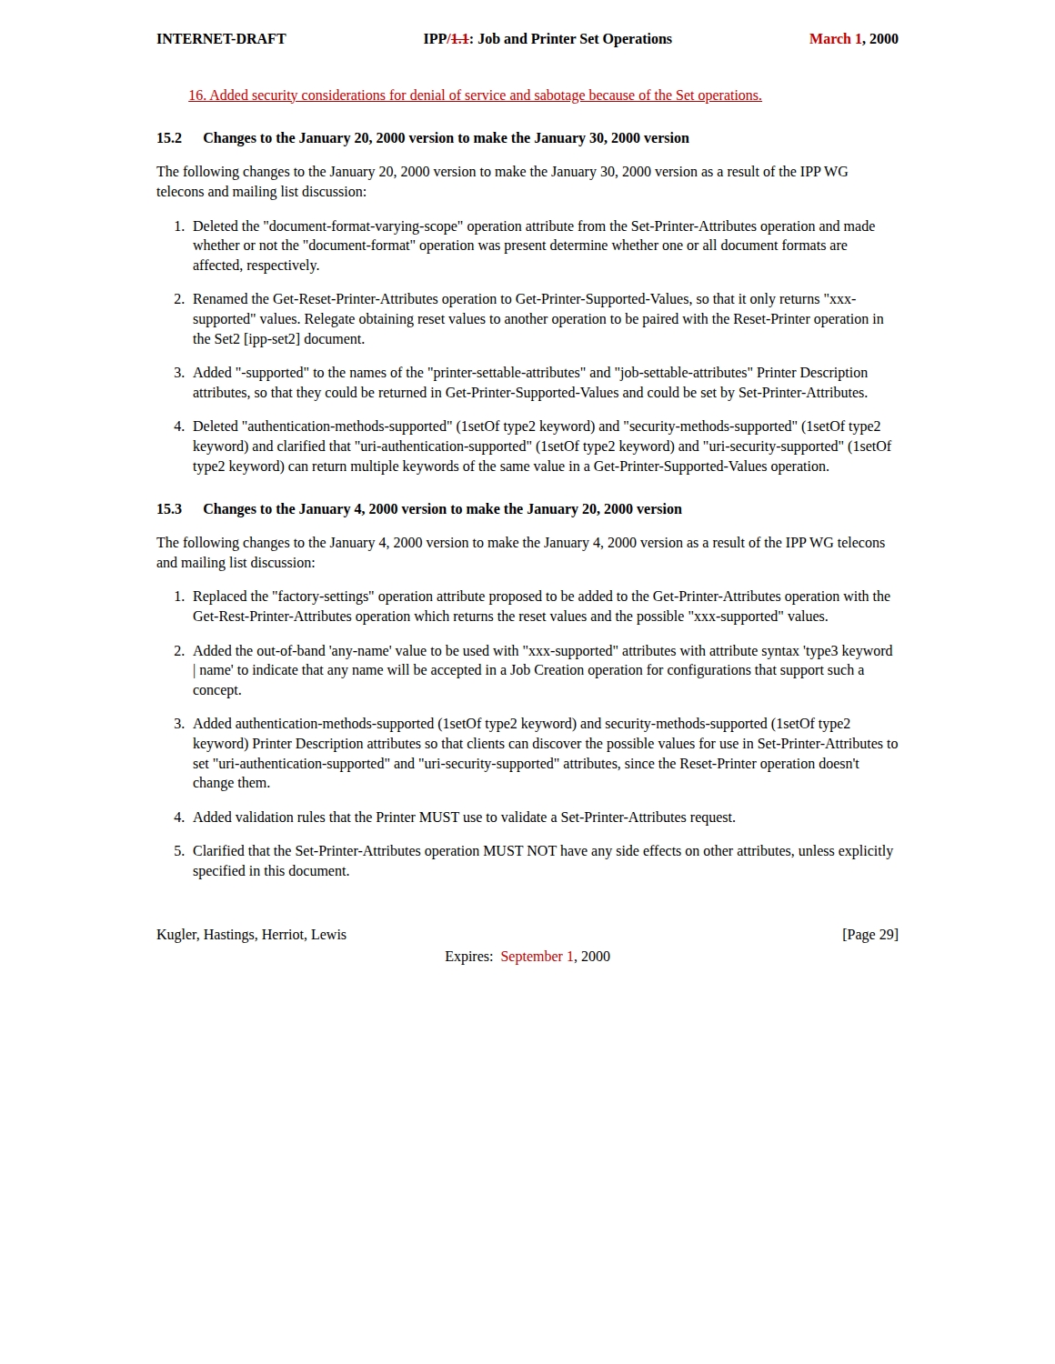INTERNET-DRAFT IPP/1.1: Job and Printer Set Operations March 1, 2000
16. Added security considerations for denial of service and sabotage because of the Set operations.
15.2 Changes to the January 20, 2000 version to make the January 30, 2000 version
The following changes to the January 20, 2000 version to make the January 30, 2000 version as a result of the IPP WG telecons and mailing list discussion:
Deleted the "document-format-varying-scope" operation attribute from the Set-Printer-Attributes operation and made whether or not the "document-format" operation was present determine whether one or all document formats are affected, respectively.
Renamed the Get-Reset-Printer-Attributes operation to Get-Printer-Supported-Values, so that it only returns "xxx-supported" values. Relegate obtaining reset values to another operation to be paired with the Reset-Printer operation in the Set2 [ipp-set2] document.
Added "-supported" to the names of the "printer-settable-attributes" and "job-settable-attributes" Printer Description attributes, so that they could be returned in Get-Printer-Supported-Values and could be set by Set-Printer-Attributes.
Deleted "authentication-methods-supported" (1setOf type2 keyword) and "security-methods-supported" (1setOf type2 keyword) and clarified that "uri-authentication-supported" (1setOf type2 keyword) and "uri-security-supported" (1setOf type2 keyword) can return multiple keywords of the same value in a Get-Printer-Supported-Values operation.
15.3 Changes to the January 4, 2000 version to make the January 20, 2000 version
The following changes to the January 4, 2000 version to make the January 4, 2000 version as a result of the IPP WG telecons and mailing list discussion:
Replaced the "factory-settings" operation attribute proposed to be added to the Get-Printer-Attributes operation with the Get-Rest-Printer-Attributes operation which returns the reset values and the possible "xxx-supported" values.
Added the out-of-band 'any-name' value to be used with "xxx-supported" attributes with attribute syntax 'type3 keyword | name' to indicate that any name will be accepted in a Job Creation operation for configurations that support such a concept.
Added authentication-methods-supported (1setOf type2 keyword) and security-methods-supported (1setOf type2 keyword) Printer Description attributes so that clients can discover the possible values for use in Set-Printer-Attributes to set "uri-authentication-supported" and "uri-security-supported" attributes, since the Reset-Printer operation doesn't change them.
Added validation rules that the Printer MUST use to validate a Set-Printer-Attributes request.
Clarified that the Set-Printer-Attributes operation MUST NOT have any side effects on other attributes, unless explicitly specified in this document.
Kugler, Hastings, Herriot, Lewis [Page 29]
Expires: September 1, 2000